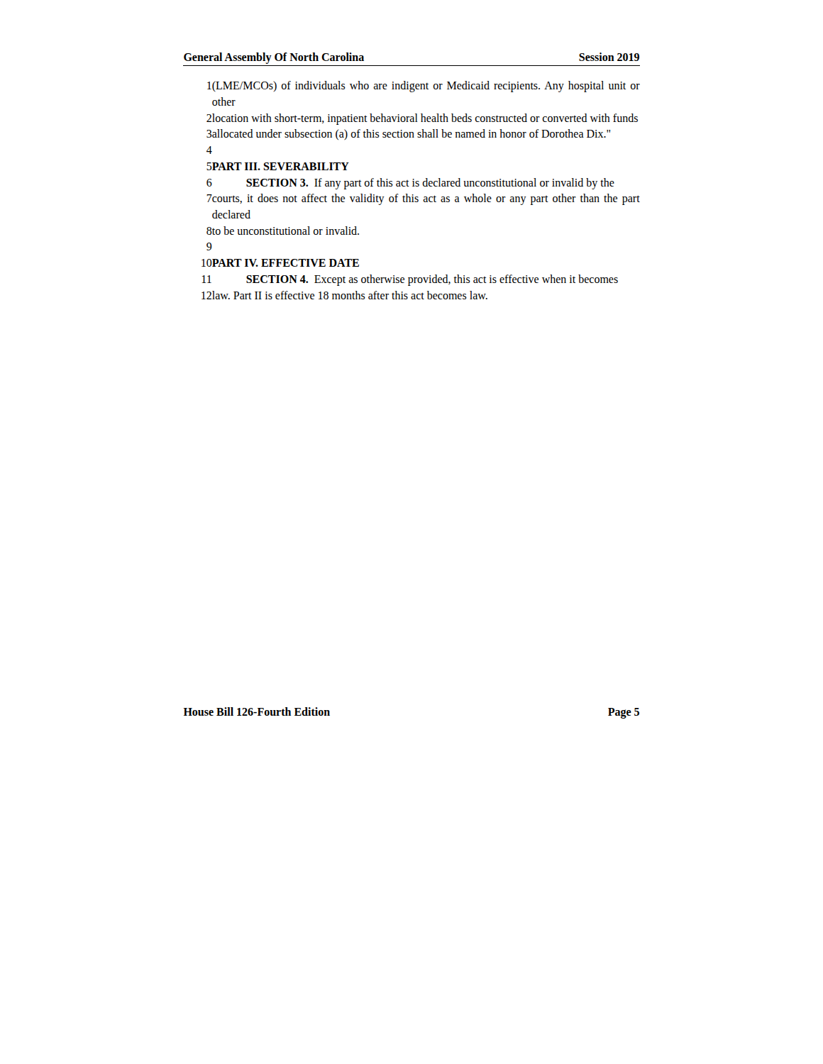General Assembly Of North Carolina
Session 2019
| 1 | (LME/MCOs) of individuals who are indigent or Medicaid recipients. Any hospital unit or other |
| 2 | location with short-term, inpatient behavioral health beds constructed or converted with funds |
| 3 | allocated under subsection (a) of this section shall be named in honor of Dorothea Dix." |
| 4 | |
| 5 | PART III. SEVERABILITY |
| 6 | SECTION 3. If any part of this act is declared unconstitutional or invalid by the |
| 7 | courts, it does not affect the validity of this act as a whole or any part other than the part declared |
| 8 | to be unconstitutional or invalid. |
| 9 | |
| 10 | PART IV. EFFECTIVE DATE |
| 11 | SECTION 4. Except as otherwise provided, this act is effective when it becomes |
| 12 | law. Part II is effective 18 months after this act becomes law. |
House Bill 126-Fourth Edition
Page 5